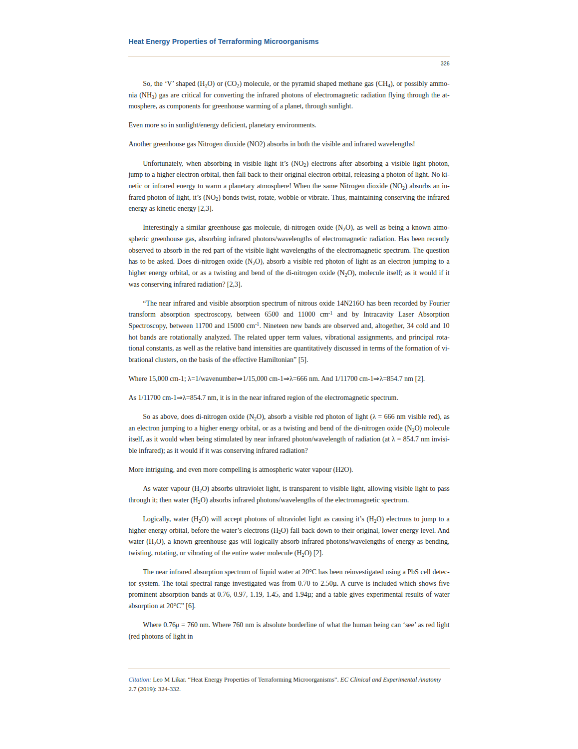Heat Energy Properties of Terraforming Microorganisms
326
So, the ‘V’ shaped (H2O) or (CO2) molecule, or the pyramid shaped methane gas (CH4), or possibly ammonia (NH3) gas are critical for converting the infrared photons of electromagnetic radiation flying through the atmosphere, as components for greenhouse warming of a planet, through sunlight.
Even more so in sunlight/energy deficient, planetary environments.
Another greenhouse gas Nitrogen dioxide (NO2) absorbs in both the visible and infrared wavelengths!
Unfortunately, when absorbing in visible light it’s (NO2) electrons after absorbing a visible light photon, jump to a higher electron orbital, then fall back to their original electron orbital, releasing a photon of light. No kinetic or infrared energy to warm a planetary atmosphere! When the same Nitrogen dioxide (NO2) absorbs an infrared photon of light, it’s (NO2) bonds twist, rotate, wobble or vibrate. Thus, maintaining conserving the infrared energy as kinetic energy [2,3].
Interestingly a similar greenhouse gas molecule, di-nitrogen oxide (N2O), as well as being a known atmospheric greenhouse gas, absorbing infrared photons/wavelengths of electromagnetic radiation. Has been recently observed to absorb in the red part of the visible light wavelengths of the electromagnetic spectrum. The question has to be asked. Does di-nitrogen oxide (N2O), absorb a visible red photon of light as an electron jumping to a higher energy orbital, or as a twisting and bend of the di-nitrogen oxide (N2O), molecule itself; as it would if it was conserving infrared radiation? [2,3].
“The near infrared and visible absorption spectrum of nitrous oxide 14N216O has been recorded by Fourier transform absorption spectroscopy, between 6500 and 11000 cm-1 and by Intracavity Laser Absorption Spectroscopy, between 11700 and 15000 cm-1. Nineteen new bands are observed and, altogether, 34 cold and 10 hot bands are rotationally analyzed. The related upper term values, vibrational assignments, and principal rotational constants, as well as the relative band intensities are quantitatively discussed in terms of the formation of vibrational clusters, on the basis of the effective Hamiltonian” [5].
Where 15,000 cm-1; λ=1/wavenumber⇒1/15,000 cm-1⇒λ=666 nm. And 1/11700 cm-1⇒λ=854.7 nm [2].
As 1/11700 cm-1⇒λ=854.7 nm, it is in the near infrared region of the electromagnetic spectrum.
So as above, does di-nitrogen oxide (N2O), absorb a visible red photon of light (λ = 666 nm visible red), as an electron jumping to a higher energy orbital, or as a twisting and bend of the di-nitrogen oxide (N2O) molecule itself, as it would when being stimulated by near infrared photon/wavelength of radiation (at λ = 854.7 nm invisible infrared); as it would if it was conserving infrared radiation?
More intriguing, and even more compelling is atmospheric water vapour (H2O).
As water vapour (H2O) absorbs ultraviolet light, is transparent to visible light, allowing visible light to pass through it; then water (H2O) absorbs infrared photons/wavelengths of the electromagnetic spectrum.
Logically, water (H2O) will accept photons of ultraviolet light as causing it’s (H2O) electrons to jump to a higher energy orbital, before the water’s electrons (H2O) fall back down to their original, lower energy level. And water (H2O), a known greenhouse gas will logically absorb infrared photons/wavelengths of energy as bending, twisting, rotating, or vibrating of the entire water molecule (H2O) [2].
The near infrared absorption spectrum of liquid water at 20°C has been reinvestigated using a PbS cell detector system. The total spectral range investigated was from 0.70 to 2.50µ. A curve is included which shows five prominent absorption bands at 0.76, 0.97, 1.19, 1.45, and 1.94µ; and a table gives experimental results of water absorption at 20°C” [6].
Where 0.76μ = 760 nm. Where 760 nm is absolute borderline of what the human being can ‘see’ as red light (red photons of light in
Citation: Leo M Likar. “Heat Energy Properties of Terraforming Microorganisms”. EC Clinical and Experimental Anatomy 2.7 (2019): 324-332.